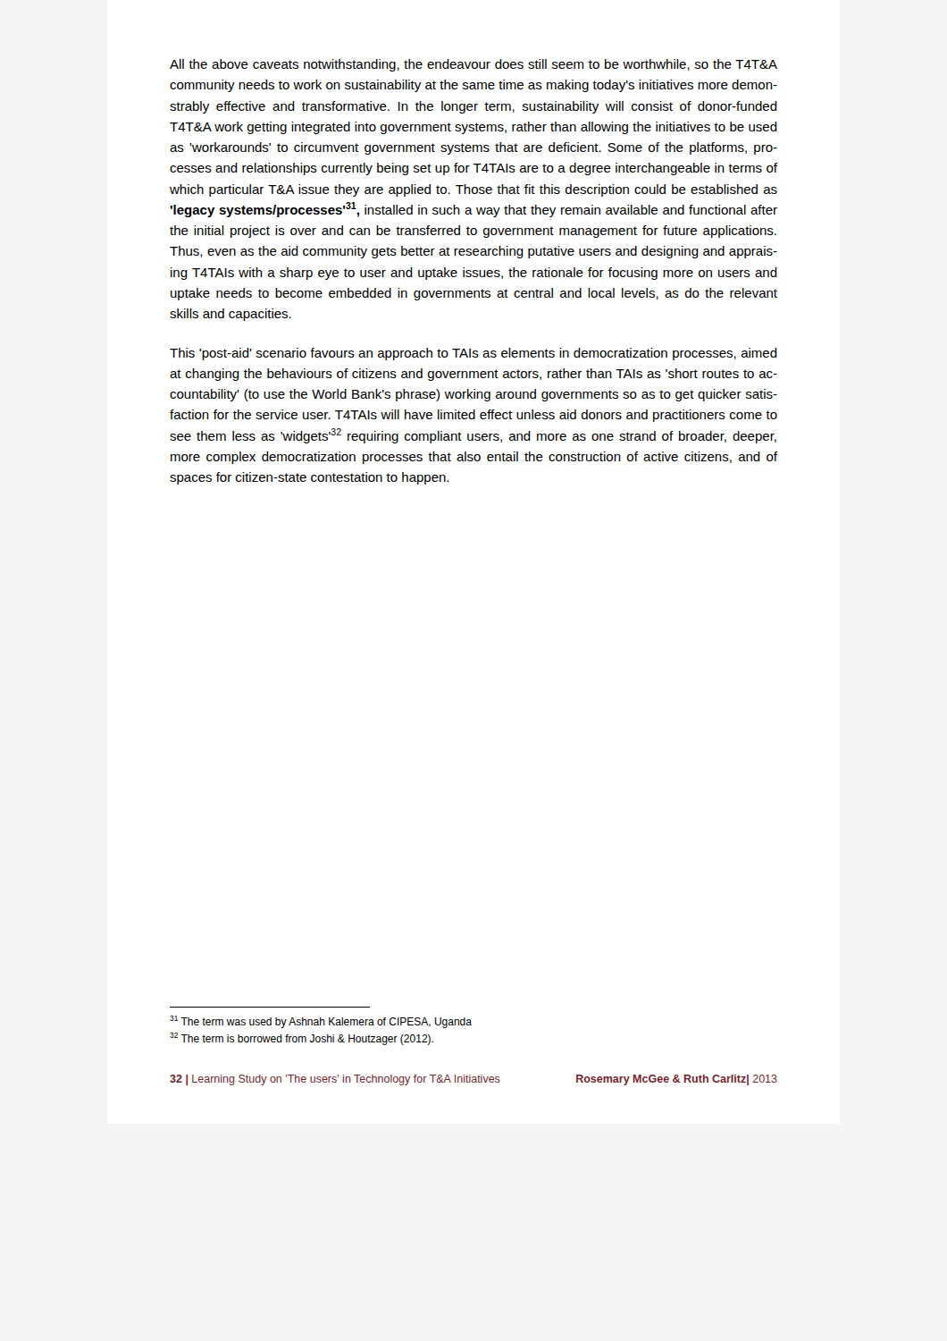All the above caveats notwithstanding, the endeavour does still seem to be worthwhile, so the T4T&A community needs to work on sustainability at the same time as making today's initiatives more demonstrably effective and transformative. In the longer term, sustainability will consist of donor-funded T4T&A work getting integrated into government systems, rather than allowing the initiatives to be used as 'workarounds' to circumvent government systems that are deficient. Some of the platforms, processes and relationships currently being set up for T4TAIs are to a degree interchangeable in terms of which particular T&A issue they are applied to. Those that fit this description could be established as 'legacy systems/processes'31, installed in such a way that they remain available and functional after the initial project is over and can be transferred to government management for future applications. Thus, even as the aid community gets better at researching putative users and designing and appraising T4TAIs with a sharp eye to user and uptake issues, the rationale for focusing more on users and uptake needs to become embedded in governments at central and local levels, as do the relevant skills and capacities.
This 'post-aid' scenario favours an approach to TAIs as elements in democratization processes, aimed at changing the behaviours of citizens and government actors, rather than TAIs as 'short routes to accountability' (to use the World Bank's phrase) working around governments so as to get quicker satisfaction for the service user. T4TAIs will have limited effect unless aid donors and practitioners come to see them less as 'widgets'32 requiring compliant users, and more as one strand of broader, deeper, more complex democratization processes that also entail the construction of active citizens, and of spaces for citizen-state contestation to happen.
31 The term was used by Ashnah Kalemera of CIPESA, Uganda
32 The term is borrowed from Joshi & Houtzager (2012).
32 | Learning Study on 'The users' in Technology for T&A Initiatives
Rosemary McGee & Ruth Carlitz| 2013